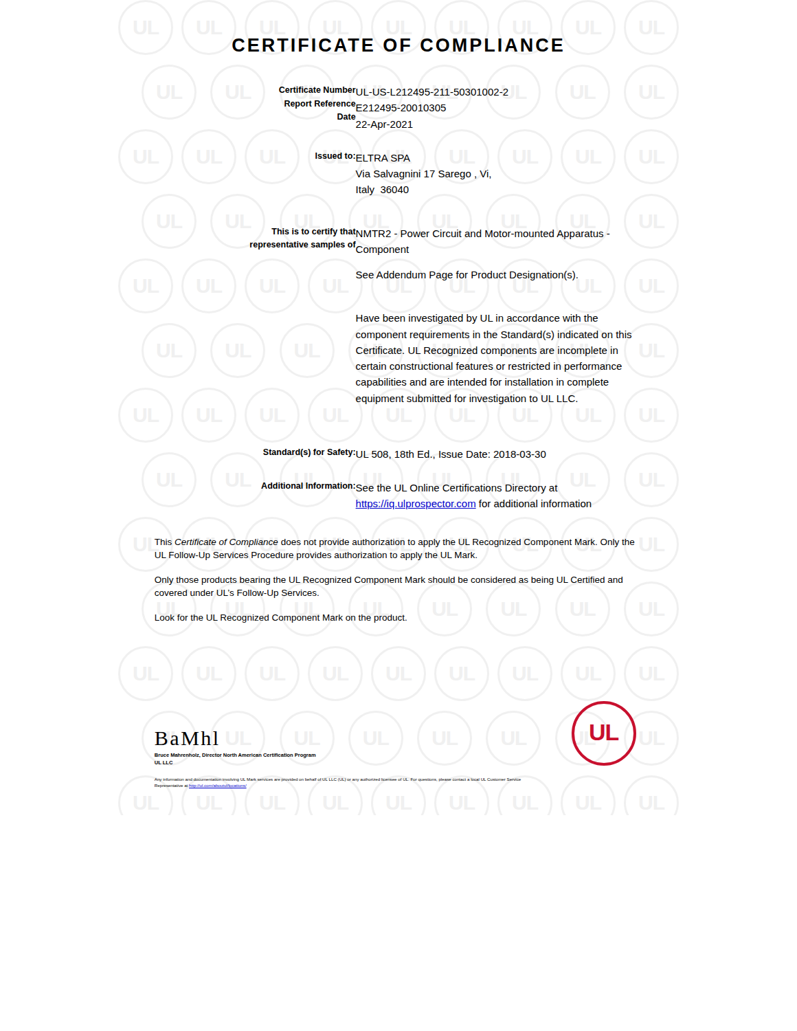UL
UL
UL
UL
UL
UL
UL
UL
UL
UL
UL
UL
UL
UL
UL
UL
UL
UL
UL
UL
UL
UL
UL
UL
UL
UL
UL
UL
UL
UL
UL
UL
UL
UL
UL
UL
UL
UL
UL
UL
UL
UL
UL
UL
UL
UL
UL
UL
UL
UL
UL
UL
UL
UL
UL
UL
UL
UL
UL
UL
UL
UL
UL
UL
UL
UL
UL
UL
UL
UL
UL
UL
UL
UL
UL
UL
UL
UL
UL
UL
UL
UL
UL
UL
UL
UL
UL
UL
UL
UL
UL
UL
UL
UL
UL
UL
UL
UL
UL
UL
UL
UL
UL
UL
UL
UL
UL
UL
UL
UL
UL
CERTIFICATE OF COMPLIANCE
| Certificate Number Report Reference Date | UL-US-L212495-211-50301002-2 E212495-20010305 22-Apr-2021 |
| Issued to: | ELTRA SPA Via Salvagnini 17 Sarego , Vi, Italy 36040 |
| This is to certify that representative samples of | NMTR2 - Power Circuit and Motor-mounted Apparatus - Component See Addendum Page for Product Designation(s). |
| | Have been investigated by UL in accordance with the component requirements in the Standard(s) indicated on this Certificate. UL Recognized components are incomplete in certain constructional features or restricted in performance capabilities and are intended for installation in complete equipment submitted for investigation to UL LLC. |
| Standard(s) for Safety: | UL 508, 18th Ed., Issue Date: 2018-03-30 |
| Additional Information: | See the UL Online Certifications Directory at https://iq.ulprospector.com for additional information |
This Certificate of Compliance does not provide authorization to apply the UL Recognized Component Mark. Only the UL Follow-Up Services Procedure provides authorization to apply the UL Mark.
Only those products bearing the UL Recognized Component Mark should be considered as being UL Certified and covered under UL’s Follow-Up Services.
Look for the UL Recognized Component Mark on the product.
B a M h l    
Bruce Mahrenholz, Director North American Certification Program
UL LLC
Any information and documentation involving UL Mark services are provided on behalf of UL LLC (UL) or any authorized licensee of UL. For questions, please contact a local UL Customer Service Representative at http://ul.com/aboutul/locations/
UL